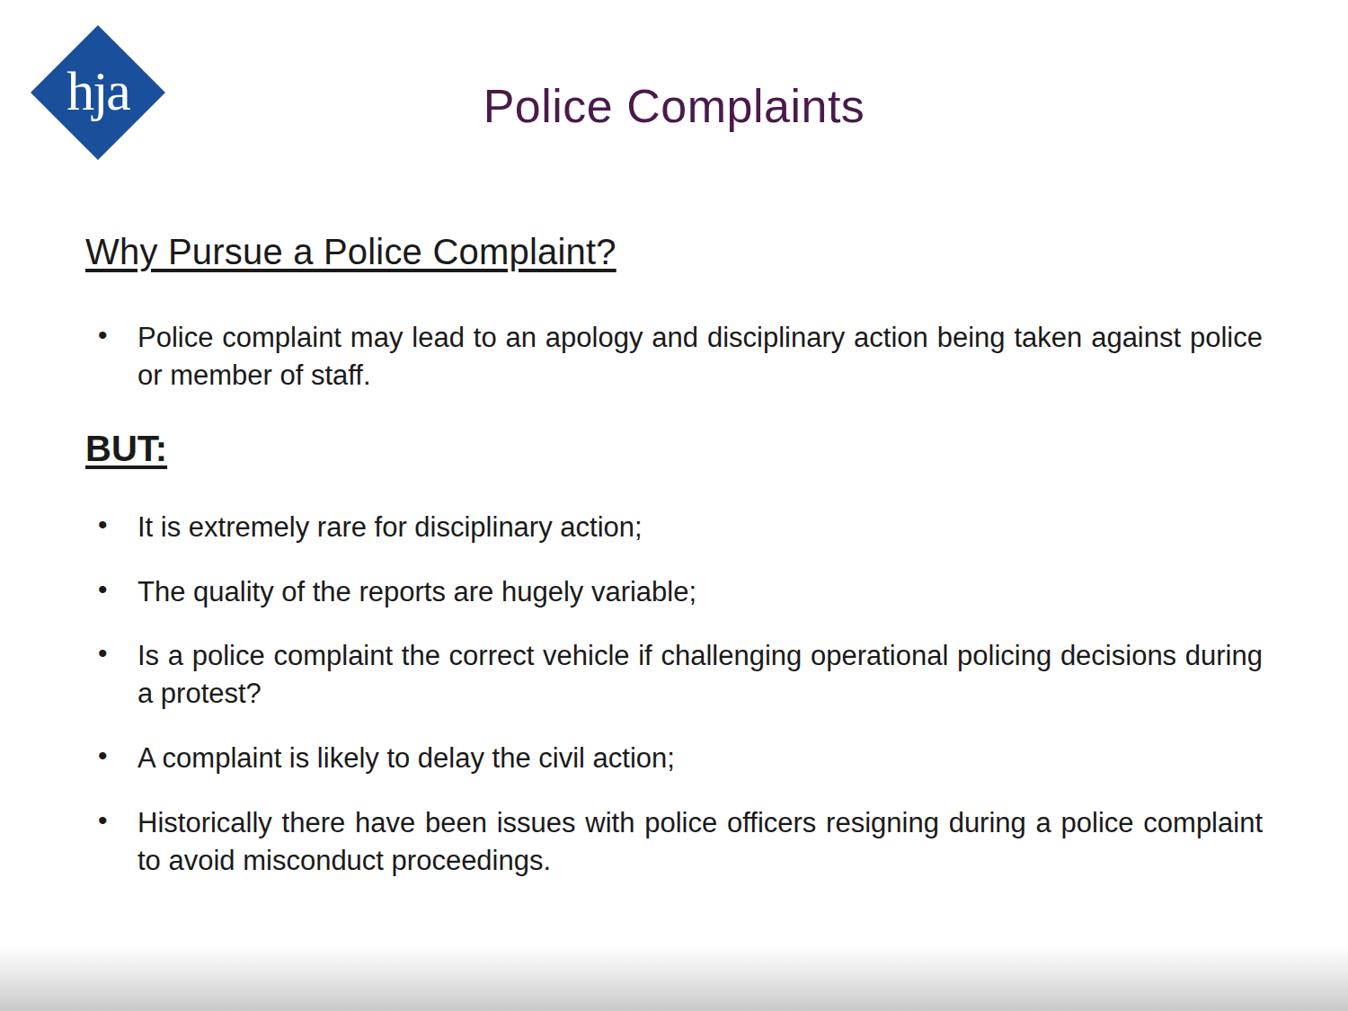hja
Police Complaints
Why Pursue a Police Complaint?
Police complaint may lead to an apology and disciplinary action being taken against police or member of staff.
BUT:
It is extremely rare for disciplinary action;
The quality of the reports are hugely variable;
Is a police complaint the correct vehicle if challenging operational policing decisions during a protest?
A complaint is likely to delay the civil action;
Historically there have been issues with police officers resigning during a police complaint to avoid misconduct proceedings.